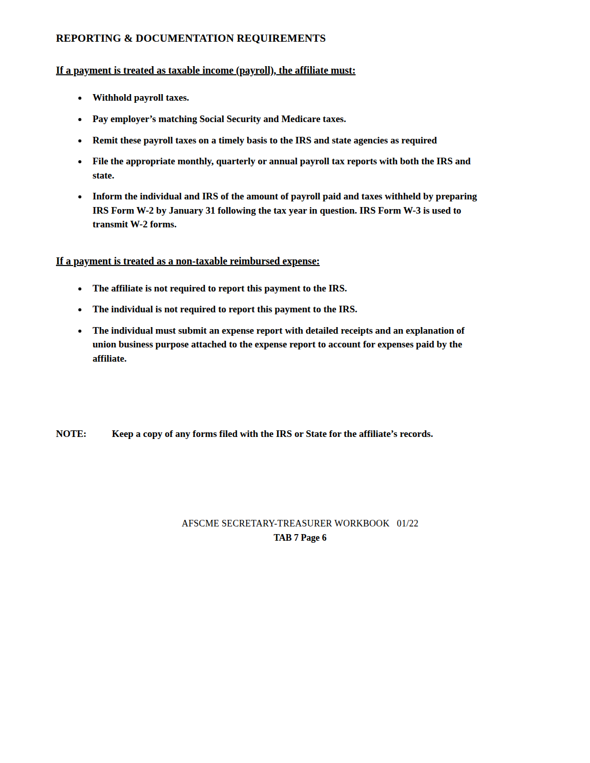REPORTING & DOCUMENTATION REQUIREMENTS
If a payment is treated as taxable income (payroll), the affiliate must:
Withhold payroll taxes.
Pay employer’s matching Social Security and Medicare taxes.
Remit these payroll taxes on a timely basis to the IRS and state agencies as required
File the appropriate monthly, quarterly or annual payroll tax reports with both the IRS and state.
Inform the individual and IRS of the amount of payroll paid and taxes withheld by preparing IRS Form W-2 by January 31 following the tax year in question. IRS Form W-3 is used to transmit W-2 forms.
If a payment is treated as a non-taxable reimbursed expense:
The affiliate is not required to report this payment to the IRS.
The individual is not required to report this payment to the IRS.
The individual must submit an expense report with detailed receipts and an explanation of union business purpose attached to the expense report to account for expenses paid by the affiliate.
NOTE:
Keep a copy of any forms filed with the IRS or State for the affiliate’s records.
AFSCME SECRETARY-TREASURER WORKBOOK 01/22
TAB 7 Page 6